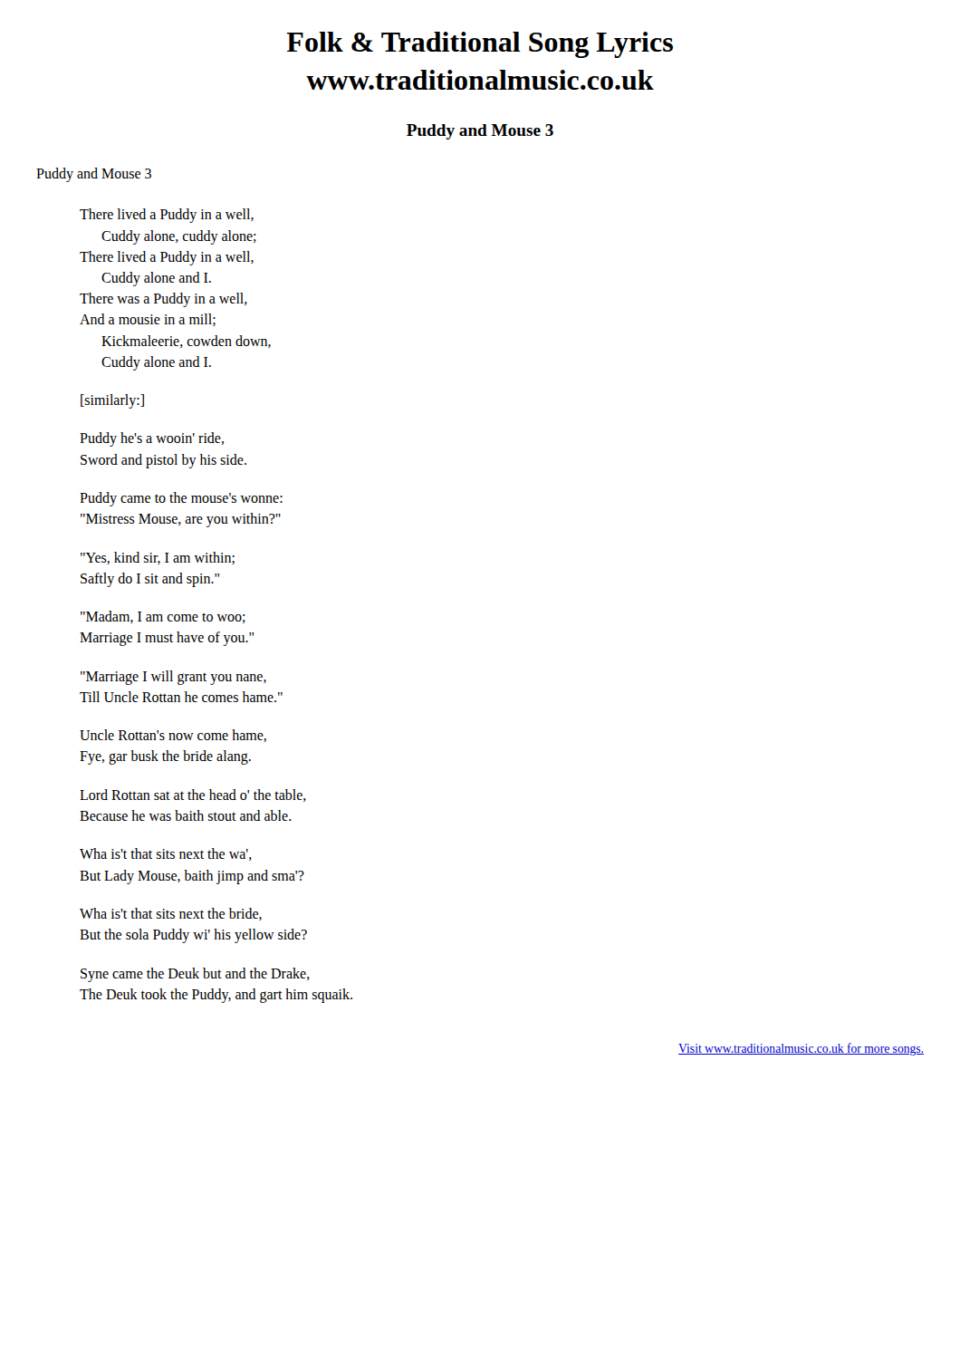Folk & Traditional Song Lyricswww.traditionalmusic.co.uk
Puddy and Mouse 3
Puddy and Mouse 3
There lived a Puddy in a well,
Cuddy alone, cuddy alone;
There lived a Puddy in a well,
Cuddy alone and I.
There was a Puddy in a well,
And a mousie in a mill;
Kickmaleerie, cowden down,
Cuddy alone and I.
[similarly:]
Puddy he's a wooin' ride,
Sword and pistol by his side.
Puddy came to the mouse's wonne:
"Mistress Mouse, are you within?"
"Yes, kind sir, I am within;
Saftly do I sit and spin."
"Madam, I am come to woo;
Marriage I must have of you."
"Marriage I will grant you nane,
Till Uncle Rottan he comes hame."
Uncle Rottan's now come hame,
Fye, gar busk the bride alang.
Lord Rottan sat at the head o' the table,
Because he was baith stout and able.
Wha is't that sits next the wa',
But Lady Mouse, baith jimp and sma'?
Wha is't that sits next the bride,
But the sola Puddy wi' his yellow side?
Syne came the Deuk but and the Drake,
The Deuk took the Puddy, and gart him squaik.
Visit www.traditionalmusic.co.uk for more songs.